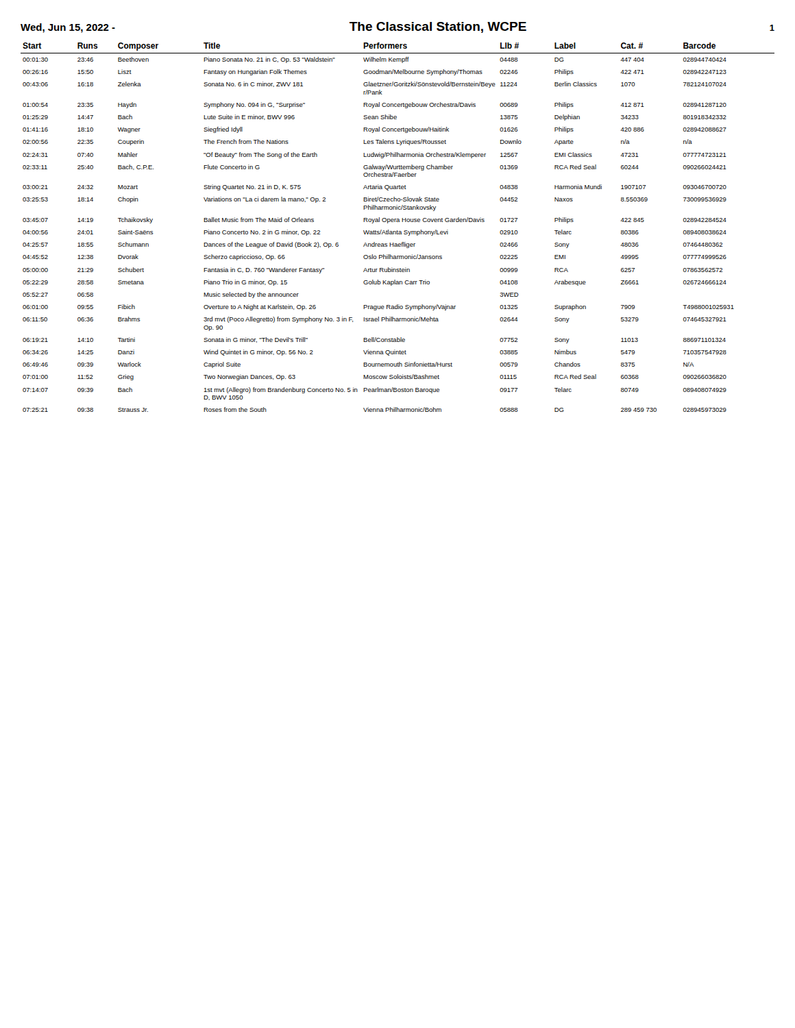Wed, Jun 15, 2022 -
The Classical Station, WCPE
1
| Start | Runs | Composer | Title | Performers | Llb # | Label | Cat. # | Barcode |
| --- | --- | --- | --- | --- | --- | --- | --- | --- |
| 00:01:30 | 23:46 | Beethoven | Piano Sonata No. 21 in C, Op. 53 "Waldstein" | Wilhelm Kempff | 04488 | DG | 447 404 | 028944740424 |
| 00:26:16 | 15:50 | Liszt | Fantasy on Hungarian Folk Themes | Goodman/Melbourne Symphony/Thomas | 02246 | Philips | 422 471 | 028942247123 |
| 00:43:06 | 16:18 | Zelenka | Sonata No. 6 in C minor, ZWV 181 | Glaetzner/Goritzki/Sönstevold/Bernstein/Beyer/Pank | 11224 | Berlin Classics | 1070 | 782124107024 |
| 01:00:54 | 23:35 | Haydn | Symphony No. 094 in G, "Surprise" | Royal Concertgebouw Orchestra/Davis | 00689 | Philips | 412 871 | 028941287120 |
| 01:25:29 | 14:47 | Bach | Lute Suite in E minor, BWV 996 | Sean Shibe | 13875 | Delphian | 34233 | 801918342332 |
| 01:41:16 | 18:10 | Wagner | Siegfried Idyll | Royal Concertgebouw/Haitink | 01626 | Philips | 420 886 | 028942088627 |
| 02:00:56 | 22:35 | Couperin | The French from The Nations | Les Talens Lyriques/Rousset | Downlo | Aparte | n/a | n/a |
| 02:24:31 | 07:40 | Mahler | "Of Beauty" from The Song of the Earth | Ludwig/Philharmonia Orchestra/Klemperer | 12567 | EMI Classics | 47231 | 077774723121 |
| 02:33:11 | 25:40 | Bach, C.P.E. | Flute Concerto in G | Galway/Wurttemberg Chamber Orchestra/Faerber | 01369 | RCA Red Seal | 60244 | 090266024421 |
| 03:00:21 | 24:32 | Mozart | String Quartet No. 21 in D, K. 575 | Artaria Quartet | 04838 | Harmonia Mundi | 1907107 | 093046700720 |
| 03:25:53 | 18:14 | Chopin | Variations on "La ci darem la mano," Op. 2 | Biret/Czecho-Slovak State Philharmonic/Stankovsky | 04452 | Naxos | 8.550369 | 730099536929 |
| 03:45:07 | 14:19 | Tchaikovsky | Ballet Music from The Maid of Orleans | Royal Opera House Covent Garden/Davis | 01727 | Philips | 422 845 | 028942284524 |
| 04:00:56 | 24:01 | Saint-Saëns | Piano Concerto No. 2 in G minor, Op. 22 | Watts/Atlanta Symphony/Levi | 02910 | Telarc | 80386 | 089408038624 |
| 04:25:57 | 18:55 | Schumann | Dances of the League of David (Book 2), Op. 6 | Andreas Haefliger | 02466 | Sony | 48036 | 07464480362 |
| 04:45:52 | 12:38 | Dvorak | Scherzo capriccioso, Op. 66 | Oslo Philharmonic/Jansons | 02225 | EMI | 49995 | 077774999526 |
| 05:00:00 | 21:29 | Schubert | Fantasia in C, D. 760 "Wanderer Fantasy" | Artur Rubinstein | 00999 | RCA | 6257 | 07863562572 |
| 05:22:29 | 28:58 | Smetana | Piano Trio in G minor, Op. 15 | Golub Kaplan Carr Trio | 04108 | Arabesque | Z6661 | 026724666124 |
| 05:52:27 | 06:58 | | Music selected by the announcer | | 3WED | | | |
| 06:01:00 | 09:55 | Fibich | Overture to A Night at Karlstein, Op. 26 | Prague Radio Symphony/Vajnar | 01325 | Supraphon | 7909 | T4988001025931 |
| 06:11:50 | 06:36 | Brahms | 3rd mvt (Poco Allegretto) from Symphony No. 3 in F, Op. 90 | Israel Philharmonic/Mehta | 02644 | Sony | 53279 | 074645327921 |
| 06:19:21 | 14:10 | Tartini | Sonata in G minor, "The Devil's Trill" | Bell/Constable | 07752 | Sony | 11013 | 886971101324 |
| 06:34:26 | 14:25 | Danzi | Wind Quintet in G minor, Op. 56 No. 2 | Vienna Quintet | 03885 | Nimbus | 5479 | 710357547928 |
| 06:49:46 | 09:39 | Warlock | Capriol Suite | Bournemouth Sinfonietta/Hurst | 00579 | Chandos | 8375 | N/A |
| 07:01:00 | 11:52 | Grieg | Two Norwegian Dances, Op. 63 | Moscow Soloists/Bashmet | 01115 | RCA Red Seal | 60368 | 090266036820 |
| 07:14:07 | 09:39 | Bach | 1st mvt (Allegro) from Brandenburg Concerto No. 5 in D, BWV 1050 | Pearlman/Boston Baroque | 09177 | Telarc | 80749 | 089408074929 |
| 07:25:21 | 09:38 | Strauss Jr. | Roses from the South | Vienna Philharmonic/Bohm | 05888 | DG | 289 459 730 | 028945973029 |